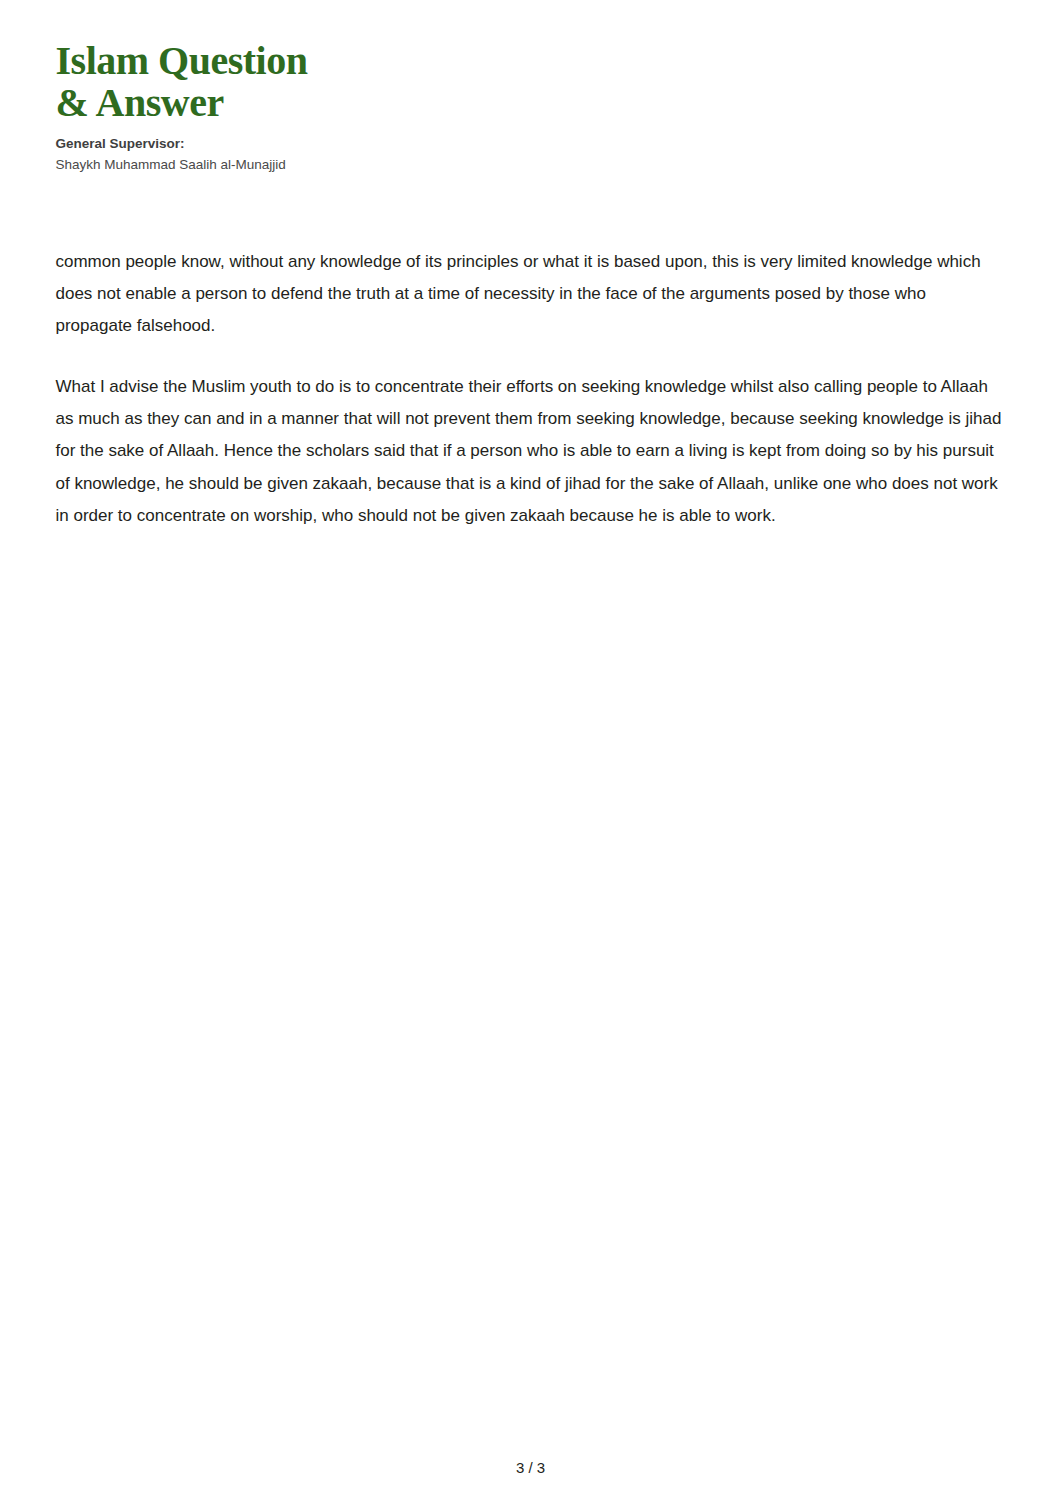Islam Question
& Answer
General Supervisor:
Shaykh Muhammad Saalih al-Munajjid
common people know, without any knowledge of its principles or what it is based upon, this is very limited knowledge which does not enable a person to defend the truth at a time of necessity in the face of the arguments posed by those who propagate falsehood.
What I advise the Muslim youth to do is to concentrate their efforts on seeking knowledge whilst also calling people to Allaah as much as they can and in a manner that will not prevent them from seeking knowledge, because seeking knowledge is jihad for the sake of Allaah. Hence the scholars said that if a person who is able to earn a living is kept from doing so by his pursuit of knowledge, he should be given zakaah, because that is a kind of jihad for the sake of Allaah, unlike one who does not work in order to concentrate on worship, who should not be given zakaah because he is able to work.
3 / 3